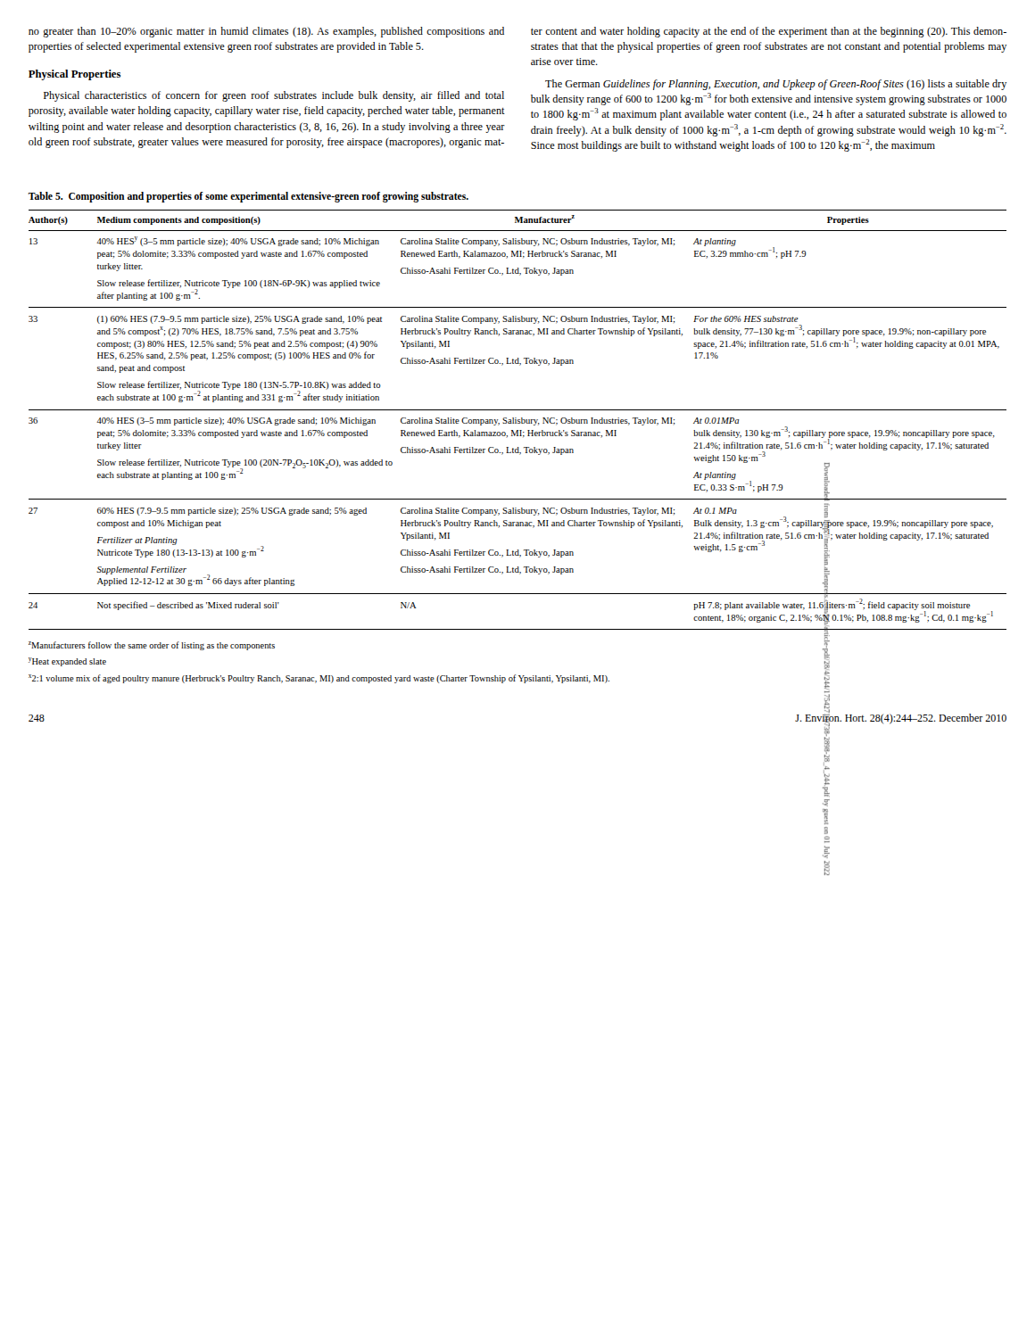Downloaded from http://meridian.allenpress.com/jeh/article-pdf/28/4/244/1754271/0738-2898-28_4_244.pdf by guest on 01 July 2022
no greater than 10–20% organic matter in humid climates (18). As examples, published compositions and properties of selected experimental extensive green roof substrates are provided in Table 5.
Physical Properties
Physical characteristics of concern for green roof substrates include bulk density, air filled and total porosity, available water holding capacity, capillary water rise, field capacity, perched water table, permanent wilting point and water release and desorption characteristics (3, 8, 16, 26). In a study involving a three year old green roof substrate, greater values were measured for porosity, free airspace (macropores), organic matter content and water holding capacity at the end of the experiment than at the beginning (20). This demonstrates that that the physical properties of green roof substrates are not constant and potential problems may arise over time.
The German Guidelines for Planning, Execution, and Upkeep of Green-Roof Sites (16) lists a suitable dry bulk density range of 600 to 1200 kg·m−3 for both extensive and intensive system growing substrates or 1000 to 1800 kg·m−3 at maximum plant available water content (i.e., 24 h after a saturated substrate is allowed to drain freely). At a bulk density of 1000 kg·m−3, a 1-cm depth of growing substrate would weigh 10 kg·m−2. Since most buildings are built to withstand weight loads of 100 to 120 kg·m−2, the maximum
Table 5. Composition and properties of some experimental extensive-green roof growing substrates.
| Author(s) | Medium components and composition(s) | Manufacturer z | Properties |
| --- | --- | --- | --- |
| 13 | 40% HES y (3–5 mm particle size); 40% USGA grade sand; 10% Michigan peat; 5% dolomite; 3.33% composted yard waste and 1.67% composted turkey litter. Slow release fertilizer, Nutricote Type 100 (18N-6P-9K) was applied twice after planting at 100 g·m −2 . | Carolina Stalite Company, Salisbury, NC; Osburn Industries, Taylor, MI; Renewed Earth, Kalamazoo, MI; Herbruck's Saranac, MI Chisso-Asahi Fertilzer Co., Ltd, Tokyo, Japan | At planting EC, 3.29 mmho·cm −1 ; pH 7.9 |
| 33 | (1) 60% HES (7.9–9.5 mm particle size), 25% USGA grade sand, 10% peat and 5% compost x ; (2) 70% HES, 18.75% sand, 7.5% peat and 3.75% compost; (3) 80% HES, 12.5% sand; 5% peat and 2.5% compost; (4) 90% HES, 6.25% sand, 2.5% peat, 1.25% compost; (5) 100% HES and 0% for sand, peat and compost Slow release fertilizer, Nutricote Type 180 (13N-5.7P-10.8K) was added to each substrate at 100 g·m −2 at planting and 331 g·m −2 after study initiation | Carolina Stalite Company, Salisbury, NC; Osburn Industries, Taylor, MI; Herbruck's Poultry Ranch, Saranac, MI and Charter Township of Ypsilanti, Ypsilanti, MI Chisso-Asahi Fertilzer Co., Ltd, Tokyo, Japan | For the 60% HES substrate bulk density, 77–130 kg·m −3 ; capillary pore space, 19.9%; non-capillary pore space, 21.4%; infiltration rate, 51.6 cm·h −1 ; water holding capacity at 0.01 MPA, 17.1% |
| 36 | 40% HES (3–5 mm particle size); 40% USGA grade sand; 10% Michigan peat; 5% dolomite; 3.33% composted yard waste and 1.67% composted turkey litter Slow release fertilizer, Nutricote Type 100 (20N-7P 2 O 5 -10K 2 O), was added to each substrate at planting at 100 g·m −2 | Carolina Stalite Company, Salisbury, NC; Osburn Industries, Taylor, MI; Renewed Earth, Kalamazoo, MI; Herbruck's Saranac, MI Chisso-Asahi Fertilzer Co., Ltd, Tokyo, Japan | At 0.01MPa bulk density, 130 kg·m −3 ; capillary pore space, 19.9%; noncapillary pore space, 21.4%; infiltration rate, 51.6 cm·h −1 ; water holding capacity, 17.1%; saturated weight 150 kg·m −3 At planting EC, 0.33 S·m −1 ; pH 7.9 |
| 27 | 60% HES (7.9–9.5 mm particle size); 25% USGA grade sand; 5% aged compost and 10% Michigan peat Fertilizer at Planting Nutricote Type 180 (13-13-13) at 100 g·m −2 Supplemental Fertilizer Applied 12-12-12 at 30 g·m −2 66 days after planting | Carolina Stalite Company, Salisbury, NC; Osburn Industries, Taylor, MI; Herbruck's Poultry Ranch, Saranac, MI and Charter Township of Ypsilanti, Ypsilanti, MI Chisso-Asahi Fertilzer Co., Ltd, Tokyo, Japan Chisso-Asahi Fertilzer Co., Ltd, Tokyo, Japan | At 0.1 MPa Bulk density, 1.3 g·cm −3 ; capillary pore space, 19.9%; noncapillary pore space, 21.4%; infiltration rate, 51.6 cm·h −1 ; water holding capacity, 17.1%; saturated weight, 1.5 g·cm −3 |
| 24 | Not specified – described as 'Mixed ruderal soil' | N/A | pH 7.8; plant available water, 11.6 liters·m −2 ; field capacity soil moisture content, 18%; organic C, 2.1%; %N 0.1%; Pb, 108.8 mg·kg −1 ; Cd, 0.1 mg·kg −1 |
zManufacturers follow the same order of listing as the components
yHeat expanded slate
x2:1 volume mix of aged poultry manure (Herbruck's Poultry Ranch, Saranac, MI) and composted yard waste (Charter Township of Ypsilanti, Ypsilanti, MI).
248
J. Environ. Hort. 28(4):244–252. December 2010